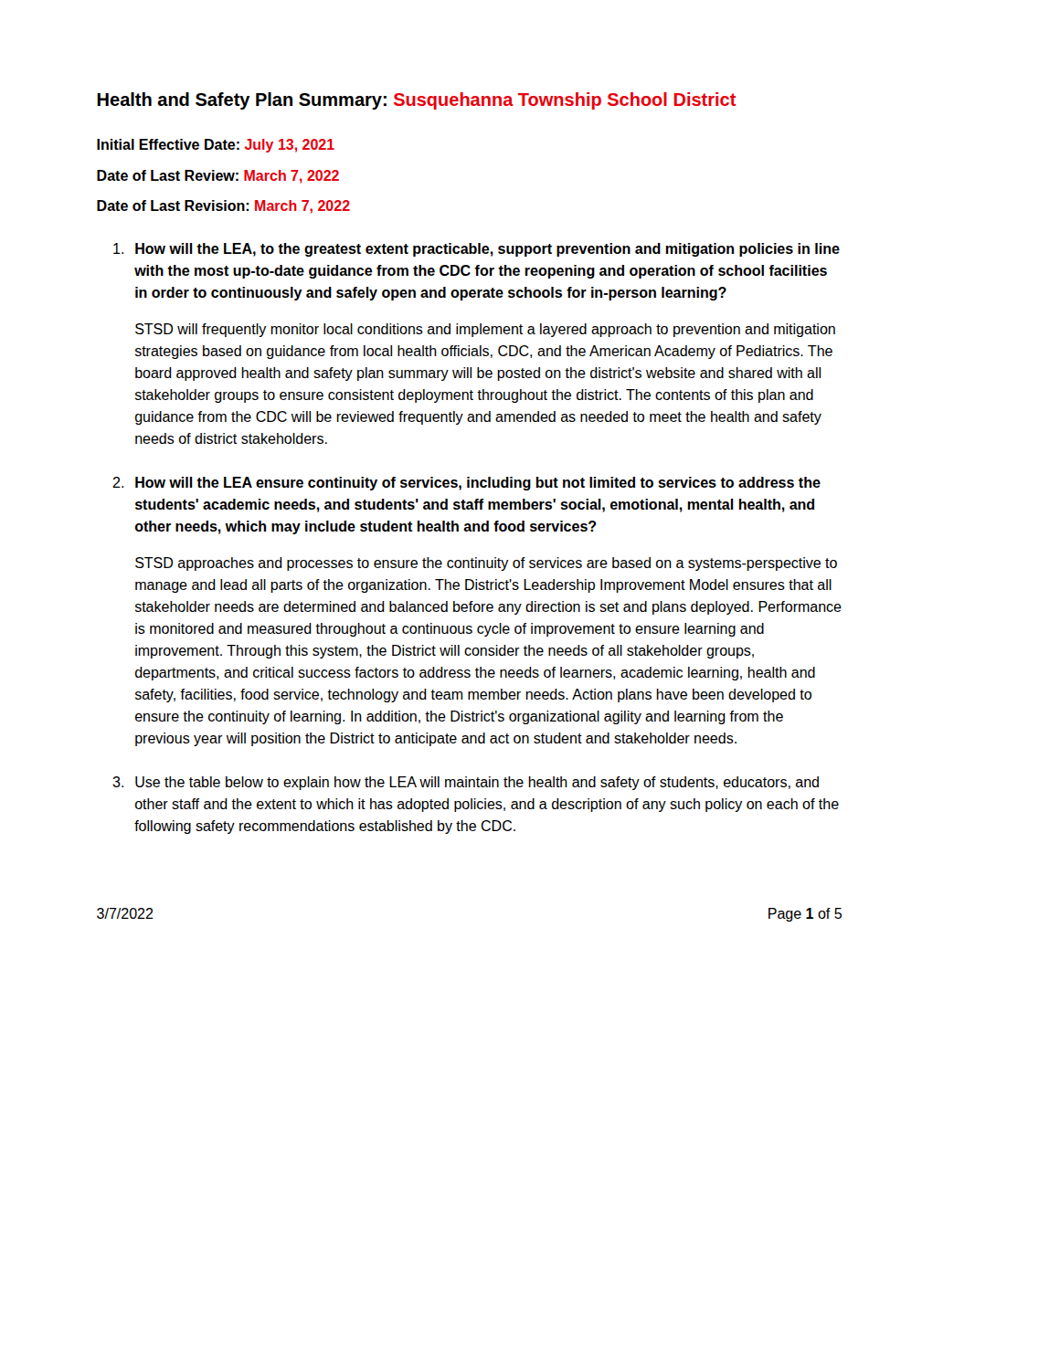Health and Safety Plan Summary: Susquehanna Township School District
Initial Effective Date: July 13, 2021
Date of Last Review: March 7, 2022
Date of Last Revision: March 7, 2022
How will the LEA, to the greatest extent practicable, support prevention and mitigation policies in line with the most up-to-date guidance from the CDC for the reopening and operation of school facilities in order to continuously and safely open and operate schools for in-person learning?
STSD will frequently monitor local conditions and implement a layered approach to prevention and mitigation strategies based on guidance from local health officials, CDC, and the American Academy of Pediatrics. The board approved health and safety plan summary will be posted on the district's website and shared with all stakeholder groups to ensure consistent deployment throughout the district. The contents of this plan and guidance from the CDC will be reviewed frequently and amended as needed to meet the health and safety needs of district stakeholders.
How will the LEA ensure continuity of services, including but not limited to services to address the students' academic needs, and students' and staff members' social, emotional, mental health, and other needs, which may include student health and food services?
STSD approaches and processes to ensure the continuity of services are based on a systems-perspective to manage and lead all parts of the organization. The District's Leadership Improvement Model ensures that all stakeholder needs are determined and balanced before any direction is set and plans deployed. Performance is monitored and measured throughout a continuous cycle of improvement to ensure learning and improvement. Through this system, the District will consider the needs of all stakeholder groups, departments, and critical success factors to address the needs of learners, academic learning, health and safety, facilities, food service, technology and team member needs. Action plans have been developed to ensure the continuity of learning. In addition, the District's organizational agility and learning from the previous year will position the District to anticipate and act on student and stakeholder needs.
Use the table below to explain how the LEA will maintain the health and safety of students, educators, and other staff and the extent to which it has adopted policies, and a description of any such policy on each of the following safety recommendations established by the CDC.
3/7/2022 Page 1 of 5